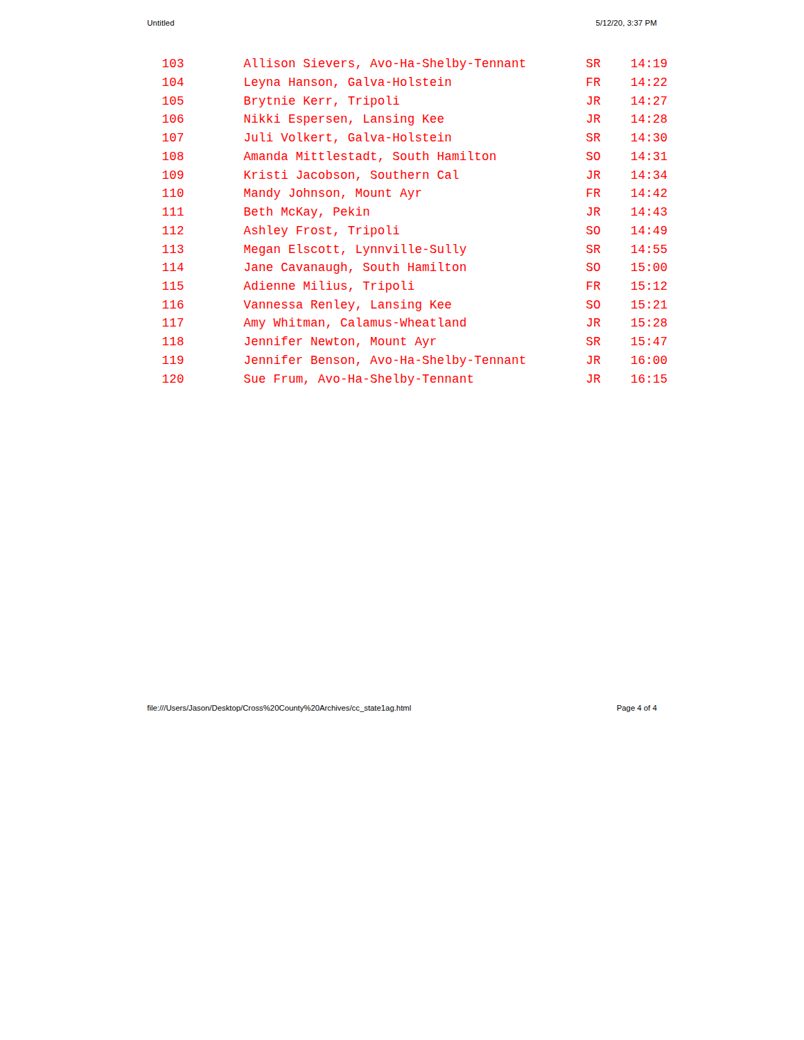Untitled 5/12/20, 3:37 PM
103        Allison Sievers, Avo-Ha-Shelby-Tennant        SR    14:19
104        Leyna Hanson, Galva-Holstein                  FR    14:22
105        Brytnie Kerr, Tripoli                         JR    14:27
106        Nikki Espersen, Lansing Kee                   JR    14:28
107        Juli Volkert, Galva-Holstein                  SR    14:30
108        Amanda Mittlestadt, South Hamilton            SO    14:31
109        Kristi Jacobson, Southern Cal                 JR    14:34
110        Mandy Johnson, Mount Ayr                      FR    14:42
111        Beth McKay, Pekin                             JR    14:43
112        Ashley Frost, Tripoli                         SO    14:49
113        Megan Elscott, Lynnville-Sully                SR    14:55
114        Jane Cavanaugh, South Hamilton                SO    15:00
115        Adienne Milius, Tripoli                       FR    15:12
116        Vannessa Renley, Lansing Kee                  SO    15:21
117        Amy Whitman, Calamus-Wheatland                JR    15:28
118        Jennifer Newton, Mount Ayr                    SR    15:47
119        Jennifer Benson, Avo-Ha-Shelby-Tennant        JR    16:00
120        Sue Frum, Avo-Ha-Shelby-Tennant               JR    16:15
file:///Users/Jason/Desktop/Cross%20County%20Archives/cc_state1ag.html Page 4 of 4